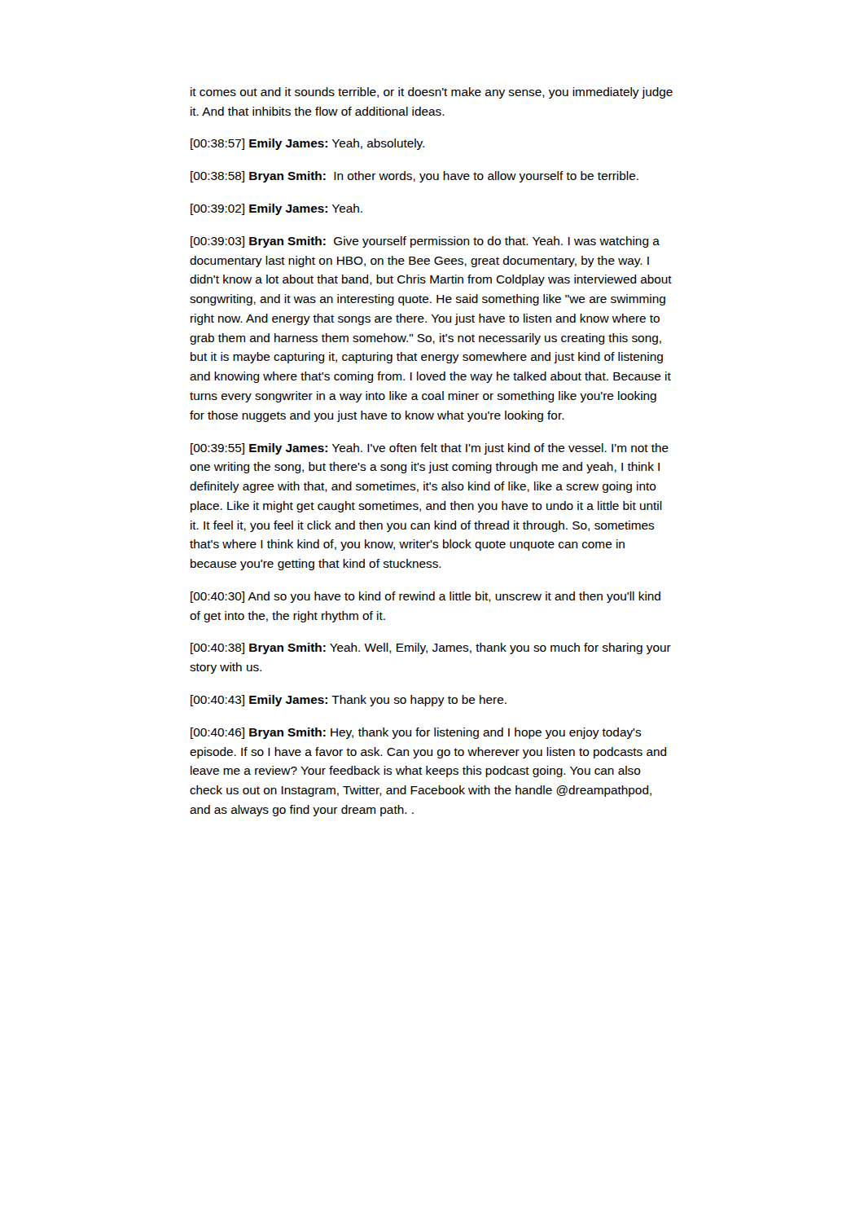it comes out and it sounds terrible, or it doesn't make any sense, you immediately judge it. And that inhibits the flow of additional ideas.
[00:38:57] Emily James: Yeah, absolutely.
[00:38:58] Bryan Smith: In other words, you have to allow yourself to be terrible.
[00:39:02] Emily James: Yeah.
[00:39:03] Bryan Smith: Give yourself permission to do that. Yeah. I was watching a documentary last night on HBO, on the Bee Gees, great documentary, by the way. I didn't know a lot about that band, but Chris Martin from Coldplay was interviewed about songwriting, and it was an interesting quote. He said something like "we are swimming right now. And energy that songs are there. You just have to listen and know where to grab them and harness them somehow." So, it's not necessarily us creating this song, but it is maybe capturing it, capturing that energy somewhere and just kind of listening and knowing where that's coming from. I loved the way he talked about that. Because it turns every songwriter in a way into like a coal miner or something like you're looking for those nuggets and you just have to know what you're looking for.
[00:39:55] Emily James: Yeah. I've often felt that I'm just kind of the vessel. I'm not the one writing the song, but there's a song it's just coming through me and yeah, I think I definitely agree with that, and sometimes, it's also kind of like, like a screw going into place. Like it might get caught sometimes, and then you have to undo it a little bit until it. It feel it, you feel it click and then you can kind of thread it through. So, sometimes that's where I think kind of, you know, writer's block quote unquote can come in because you're getting that kind of stuckness.
[00:40:30] And so you have to kind of rewind a little bit, unscrew it and then you'll kind of get into the, the right rhythm of it.
[00:40:38] Bryan Smith: Yeah. Well, Emily, James, thank you so much for sharing your story with us.
[00:40:43] Emily James: Thank you so happy to be here.
[00:40:46] Bryan Smith: Hey, thank you for listening and I hope you enjoy today's episode. If so I have a favor to ask. Can you go to wherever you listen to podcasts and leave me a review? Your feedback is what keeps this podcast going. You can also check us out on Instagram, Twitter, and Facebook with the handle @dreampathpod, and as always go find your dream path. .